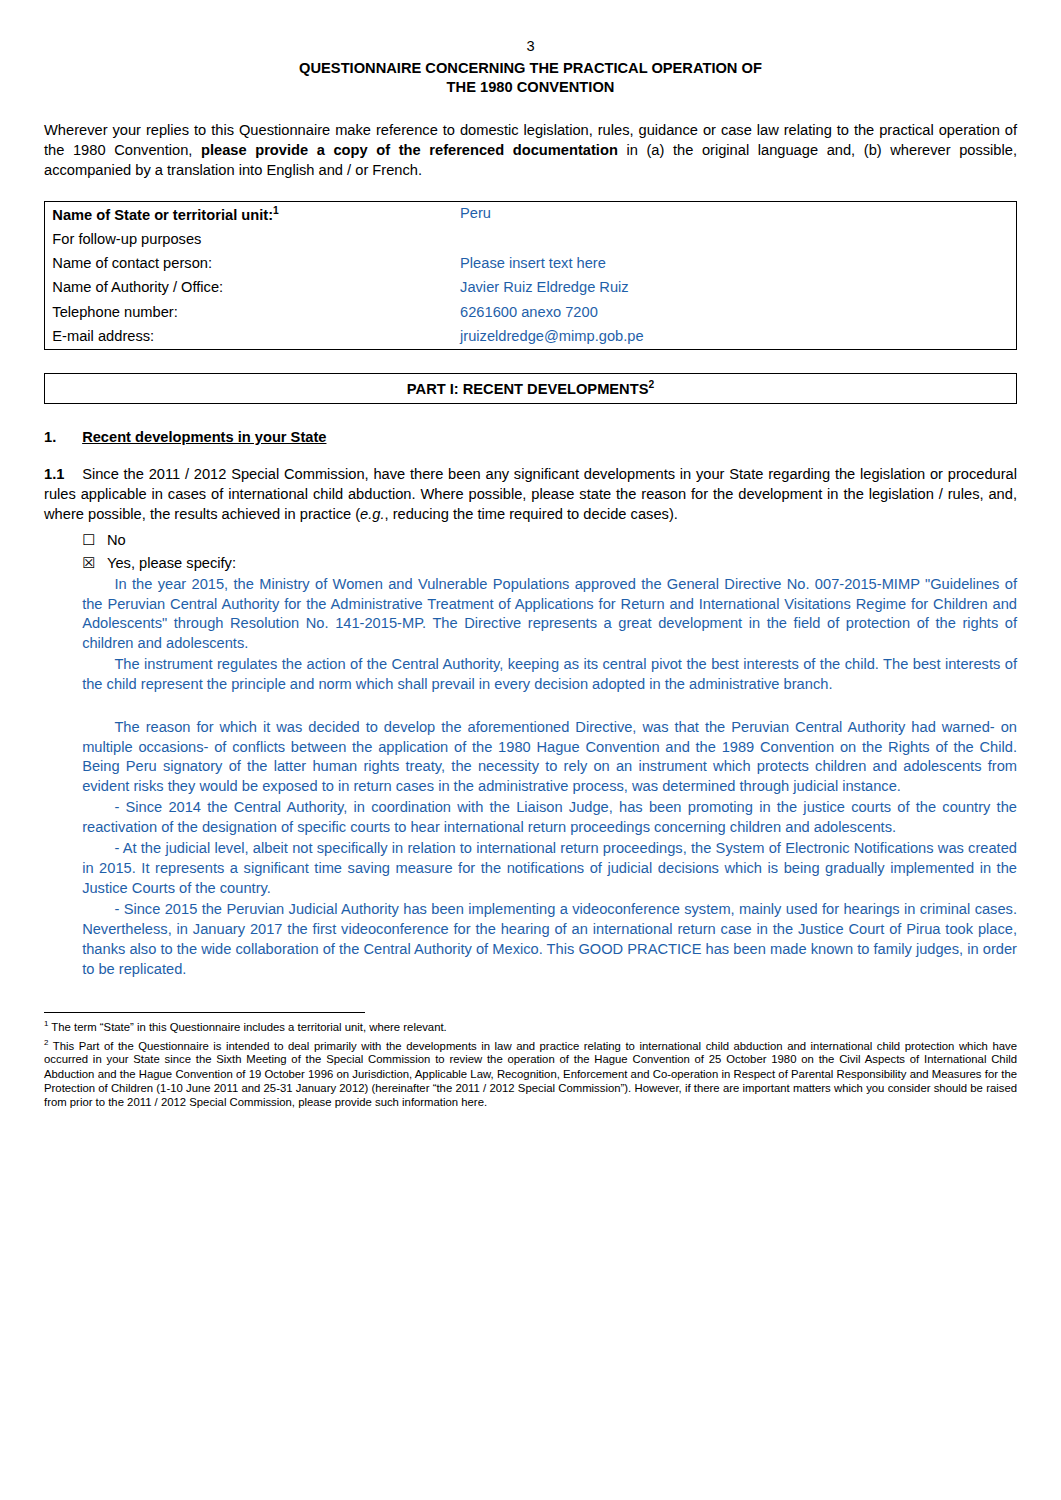3
QUESTIONNAIRE CONCERNING THE PRACTICAL OPERATION OF
THE 1980 CONVENTION
Wherever your replies to this Questionnaire make reference to domestic legislation, rules, guidance or case law relating to the practical operation of the 1980 Convention, please provide a copy of the referenced documentation in (a) the original language and, (b) wherever possible, accompanied by a translation into English and / or French.
| Name of State or territorial unit: 1 | Peru |
| For follow-up purposes | |
| Name of contact person: | Please insert text here |
| Name of Authority / Office: | Javier Ruiz Eldredge Ruiz |
| Telephone number: | 6261600 anexo 7200 |
| E-mail address: | jruizeldredge@mimp.gob.pe |
PART I: RECENT DEVELOPMENTS2
1. Recent developments in your State
1.1 Since the 2011 / 2012 Special Commission, have there been any significant developments in your State regarding the legislation or procedural rules applicable in cases of international child abduction. Where possible, please state the reason for the development in the legislation / rules, and, where possible, the results achieved in practice (e.g., reducing the time required to decide cases).
☐No
☒Yes, please specify:
In the year 2015, the Ministry of Women and Vulnerable Populations approved the General Directive No. 007-2015-MIMP "Guidelines of the Peruvian Central Authority for the Administrative Treatment of Applications for Return and International Visitations Regime for Children and Adolescents" through Resolution No. 141-2015-MP. The Directive represents a great development in the field of protection of the rights of children and adolescents.
The instrument regulates the action of the Central Authority, keeping as its central pivot the best interests of the child. The best interests of the child represent the principle and norm which shall prevail in every decision adopted in the administrative branch.
The reason for which it was decided to develop the aforementioned Directive, was that the Peruvian Central Authority had warned- on multiple occasions- of conflicts between the application of the 1980 Hague Convention and the 1989 Convention on the Rights of the Child. Being Peru signatory of the latter human rights treaty, the necessity to rely on an instrument which protects children and adolescents from evident risks they would be exposed to in return cases in the administrative process, was determined through judicial instance.
- Since 2014 the Central Authority, in coordination with the Liaison Judge, has been promoting in the justice courts of the country the reactivation of the designation of specific courts to hear international return proceedings concerning children and adolescents.
- At the judicial level, albeit not specifically in relation to international return proceedings, the System of Electronic Notifications was created in 2015. It represents a significant time saving measure for the notifications of judicial decisions which is being gradually implemented in the Justice Courts of the country.
- Since 2015 the Peruvian Judicial Authority has been implementing a videoconference system, mainly used for hearings in criminal cases. Nevertheless, in January 2017 the first videoconference for the hearing of an international return case in the Justice Court of Pirua took place, thanks also to the wide collaboration of the Central Authority of Mexico. This GOOD PRACTICE has been made known to family judges, in order to be replicated.
1 The term “State” in this Questionnaire includes a territorial unit, where relevant.
2 This Part of the Questionnaire is intended to deal primarily with the developments in law and practice relating to international child abduction and international child protection which have occurred in your State since the Sixth Meeting of the Special Commission to review the operation of the Hague Convention of 25 October 1980 on the Civil Aspects of International Child Abduction and the Hague Convention of 19 October 1996 on Jurisdiction, Applicable Law, Recognition, Enforcement and Co-operation in Respect of Parental Responsibility and Measures for the Protection of Children (1-10 June 2011 and 25-31 January 2012) (hereinafter “the 2011 / 2012 Special Commission”). However, if there are important matters which you consider should be raised from prior to the 2011 / 2012 Special Commission, please provide such information here.